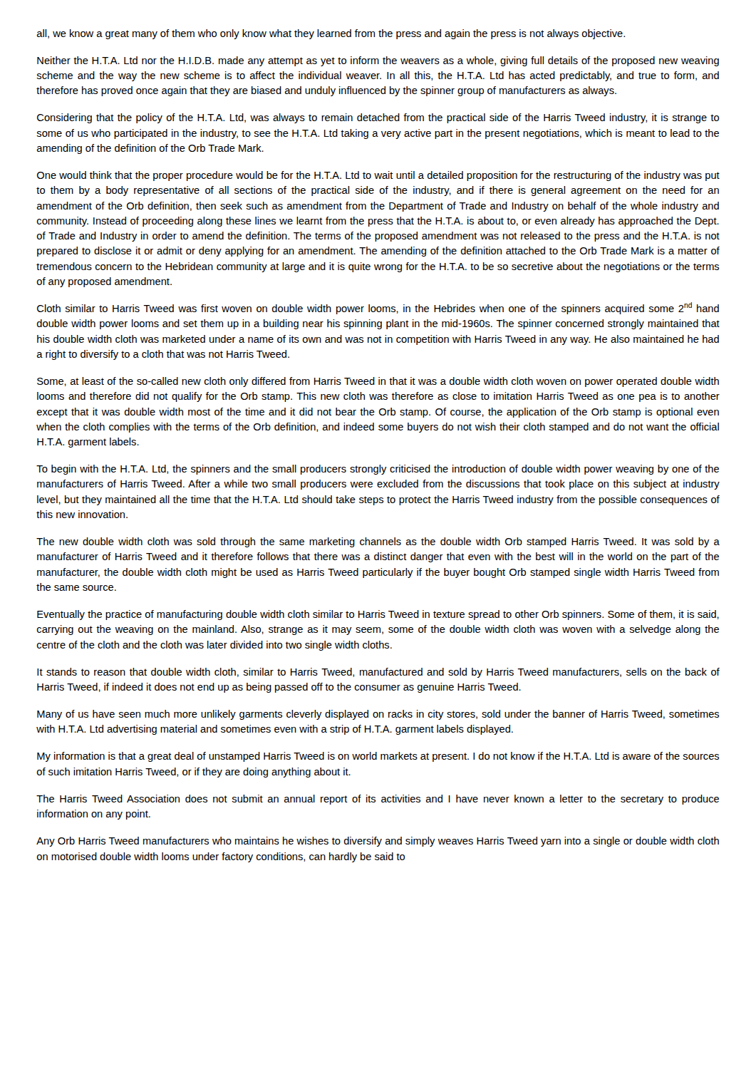all, we know a great many of them who only know what they learned from the press and again the press is not always objective.
Neither the H.T.A. Ltd nor the H.I.D.B. made any attempt as yet to inform the weavers as a whole, giving full details of the proposed new weaving scheme and the way the new scheme is to affect the individual weaver. In all this, the H.T.A. Ltd has acted predictably, and true to form, and therefore has proved once again that they are biased and unduly influenced by the spinner group of manufacturers as always.
Considering that the policy of the H.T.A. Ltd, was always to remain detached from the practical side of the Harris Tweed industry, it is strange to some of us who participated in the industry, to see the H.T.A. Ltd taking a very active part in the present negotiations, which is meant to lead to the amending of the definition of the Orb Trade Mark.
One would think that the proper procedure would be for the H.T.A. Ltd to wait until a detailed proposition for the restructuring of the industry was put to them by a body representative of all sections of the practical side of the industry, and if there is general agreement on the need for an amendment of the Orb definition, then seek such as amendment from the Department of Trade and Industry on behalf of the whole industry and community. Instead of proceeding along these lines we learnt from the press that the H.T.A. is about to, or even already has approached the Dept. of Trade and Industry in order to amend the definition. The terms of the proposed amendment was not released to the press and the H.T.A. is not prepared to disclose it or admit or deny applying for an amendment. The amending of the definition attached to the Orb Trade Mark is a matter of tremendous concern to the Hebridean community at large and it is quite wrong for the H.T.A. to be so secretive about the negotiations or the terms of any proposed amendment.
Cloth similar to Harris Tweed was first woven on double width power looms, in the Hebrides when one of the spinners acquired some 2nd hand double width power looms and set them up in a building near his spinning plant in the mid-1960s. The spinner concerned strongly maintained that his double width cloth was marketed under a name of its own and was not in competition with Harris Tweed in any way. He also maintained he had a right to diversify to a cloth that was not Harris Tweed.
Some, at least of the so-called new cloth only differed from Harris Tweed in that it was a double width cloth woven on power operated double width looms and therefore did not qualify for the Orb stamp. This new cloth was therefore as close to imitation Harris Tweed as one pea is to another except that it was double width most of the time and it did not bear the Orb stamp. Of course, the application of the Orb stamp is optional even when the cloth complies with the terms of the Orb definition, and indeed some buyers do not wish their cloth stamped and do not want the official H.T.A. garment labels.
To begin with the H.T.A. Ltd, the spinners and the small producers strongly criticised the introduction of double width power weaving by one of the manufacturers of Harris Tweed. After a while two small producers were excluded from the discussions that took place on this subject at industry level, but they maintained all the time that the H.T.A. Ltd should take steps to protect the Harris Tweed industry from the possible consequences of this new innovation.
The new double width cloth was sold through the same marketing channels as the double width Orb stamped Harris Tweed. It was sold by a manufacturer of Harris Tweed and it therefore follows that there was a distinct danger that even with the best will in the world on the part of the manufacturer, the double width cloth might be used as Harris Tweed particularly if the buyer bought Orb stamped single width Harris Tweed from the same source.
Eventually the practice of manufacturing double width cloth similar to Harris Tweed in texture spread to other Orb spinners. Some of them, it is said, carrying out the weaving on the mainland. Also, strange as it may seem, some of the double width cloth was woven with a selvedge along the centre of the cloth and the cloth was later divided into two single width cloths.
It stands to reason that double width cloth, similar to Harris Tweed, manufactured and sold by Harris Tweed manufacturers, sells on the back of Harris Tweed, if indeed it does not end up as being passed off to the consumer as genuine Harris Tweed.
Many of us have seen much more unlikely garments cleverly displayed on racks in city stores, sold under the banner of Harris Tweed, sometimes with H.T.A. Ltd advertising material and sometimes even with a strip of H.T.A. garment labels displayed.
My information is that a great deal of unstamped Harris Tweed is on world markets at present. I do not know if the H.T.A. Ltd is aware of the sources of such imitation Harris Tweed, or if they are doing anything about it.
The Harris Tweed Association does not submit an annual report of its activities and I have never known a letter to the secretary to produce information on any point.
Any Orb Harris Tweed manufacturers who maintains he wishes to diversify and simply weaves Harris Tweed yarn into a single or double width cloth on motorised double width looms under factory conditions, can hardly be said to